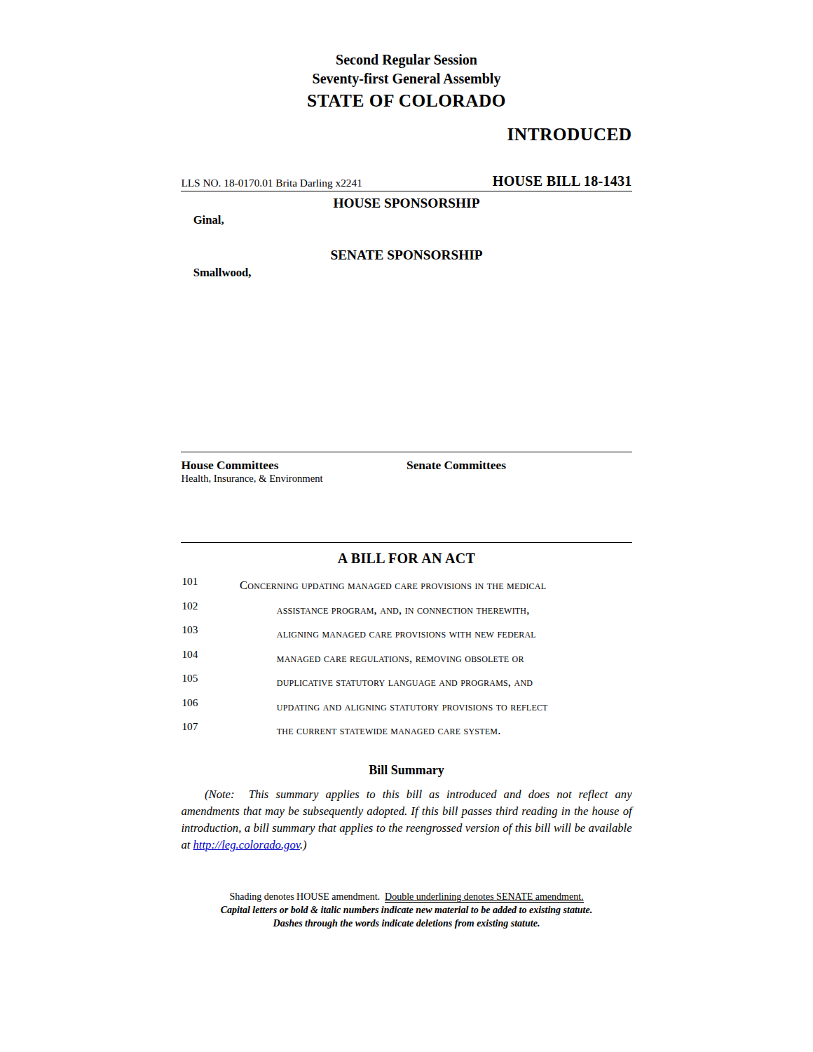Second Regular Session
Seventy-first General Assembly
STATE OF COLORADO
INTRODUCED
LLS NO. 18-0170.01 Brita Darling x2241
HOUSE BILL 18-1431
HOUSE SPONSORSHIP
Ginal,
SENATE SPONSORSHIP
Smallwood,
House Committees
Health, Insurance, & Environment
Senate Committees
A BILL FOR AN ACT
| 101 | C oncerning updating managed care provisions in the medical |
| 102 | assistance program, and, in connection therewith, |
| 103 | aligning managed care provisions with new federal |
| 104 | managed care regulations, removing obsolete or |
| 105 | duplicative statutory language and programs, and |
| 106 | updating and aligning statutory provisions to reflect |
| 107 | the current statewide managed care system. |
Bill Summary
(Note: This summary applies to this bill as introduced and does not reflect any amendments that may be subsequently adopted. If this bill passes third reading in the house of introduction, a bill summary that applies to the reengrossed version of this bill will be available at http://leg.colorado.gov.)
Shading denotes HOUSE amendment. Double underlining denotes SENATE amendment.
Capital letters or bold & italic numbers indicate new material to be added to existing statute.
Dashes through the words indicate deletions from existing statute.